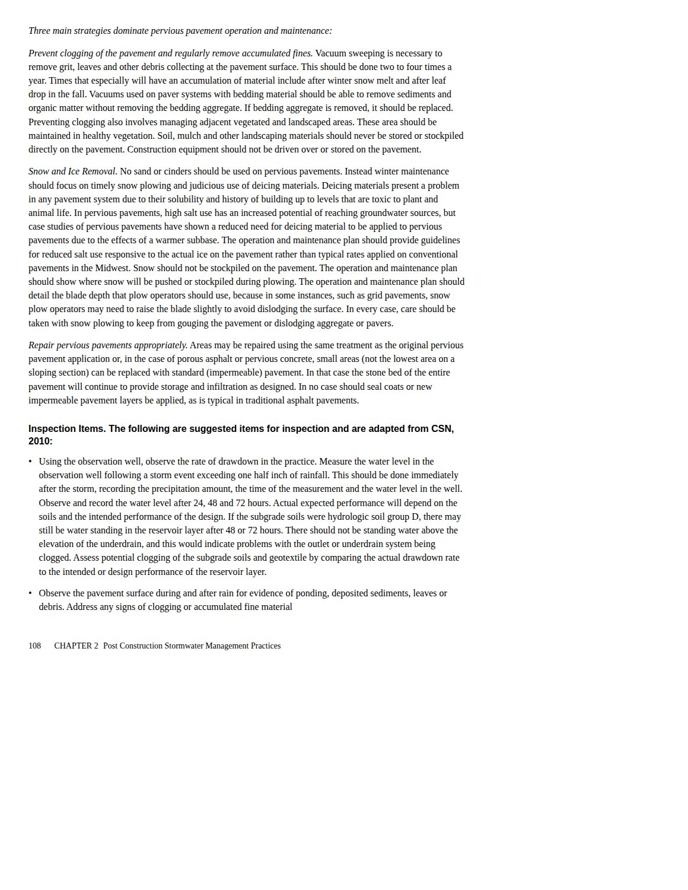Three main strategies dominate pervious pavement operation and maintenance:
Prevent clogging of the pavement and regularly remove accumulated fines. Vacuum sweeping is necessary to remove grit, leaves and other debris collecting at the pavement surface. This should be done two to four times a year. Times that especially will have an accumulation of material include after winter snow melt and after leaf drop in the fall. Vacuums used on paver systems with bedding material should be able to remove sediments and organic matter without removing the bedding aggregate. If bedding aggregate is removed, it should be replaced. Preventing clogging also involves managing adjacent vegetated and landscaped areas. These area should be maintained in healthy vegetation. Soil, mulch and other landscaping materials should never be stored or stockpiled directly on the pavement. Construction equipment should not be driven over or stored on the pavement.
Snow and Ice Removal. No sand or cinders should be used on pervious pavements. Instead winter maintenance should focus on timely snow plowing and judicious use of deicing materials. Deicing materials present a problem in any pavement system due to their solubility and history of building up to levels that are toxic to plant and animal life. In pervious pavements, high salt use has an increased potential of reaching groundwater sources, but case studies of pervious pavements have shown a reduced need for deicing material to be applied to pervious pavements due to the effects of a warmer subbase. The operation and maintenance plan should provide guidelines for reduced salt use responsive to the actual ice on the pavement rather than typical rates applied on conventional pavements in the Midwest. Snow should not be stockpiled on the pavement. The operation and maintenance plan should show where snow will be pushed or stockpiled during plowing. The operation and maintenance plan should detail the blade depth that plow operators should use, because in some instances, such as grid pavements, snow plow operators may need to raise the blade slightly to avoid dislodging the surface. In every case, care should be taken with snow plowing to keep from gouging the pavement or dislodging aggregate or pavers.
Repair pervious pavements appropriately. Areas may be repaired using the same treatment as the original pervious pavement application or, in the case of porous asphalt or pervious concrete, small areas (not the lowest area on a sloping section) can be replaced with standard (impermeable) pavement. In that case the stone bed of the entire pavement will continue to provide storage and infiltration as designed. In no case should seal coats or new impermeable pavement layers be applied, as is typical in traditional asphalt pavements.
Inspection Items. The following are suggested items for inspection and are adapted from CSN, 2010:
Using the observation well, observe the rate of drawdown in the practice. Measure the water level in the observation well following a storm event exceeding one half inch of rainfall. This should be done immediately after the storm, recording the precipitation amount, the time of the measurement and the water level in the well. Observe and record the water level after 24, 48 and 72 hours. Actual expected performance will depend on the soils and the intended performance of the design. If the subgrade soils were hydrologic soil group D, there may still be water standing in the reservoir layer after 48 or 72 hours. There should not be standing water above the elevation of the underdrain, and this would indicate problems with the outlet or underdrain system being clogged. Assess potential clogging of the subgrade soils and geotextile by comparing the actual drawdown rate to the intended or design performance of the reservoir layer.
Observe the pavement surface during and after rain for evidence of ponding, deposited sediments, leaves or debris. Address any signs of clogging or accumulated fine material
108 CHAPTER 2 Post Construction Stormwater Management Practices